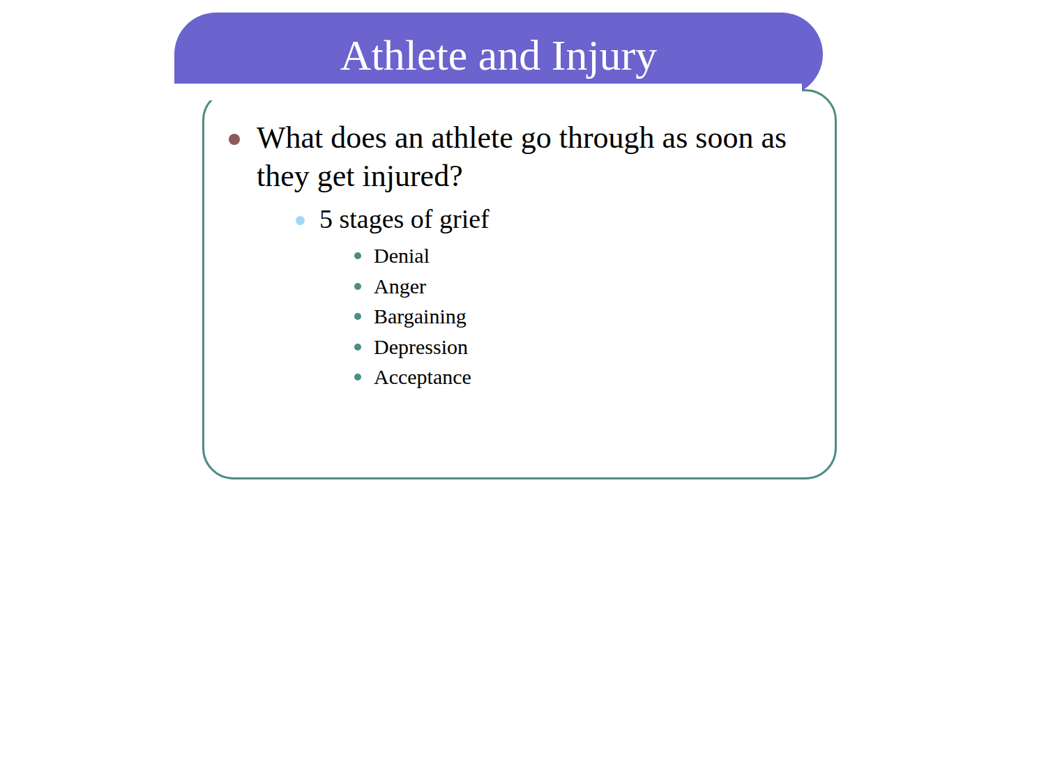Athlete and Injury
What does an athlete go through as soon as they get injured?
5 stages of grief
Denial
Anger
Bargaining
Depression
Acceptance